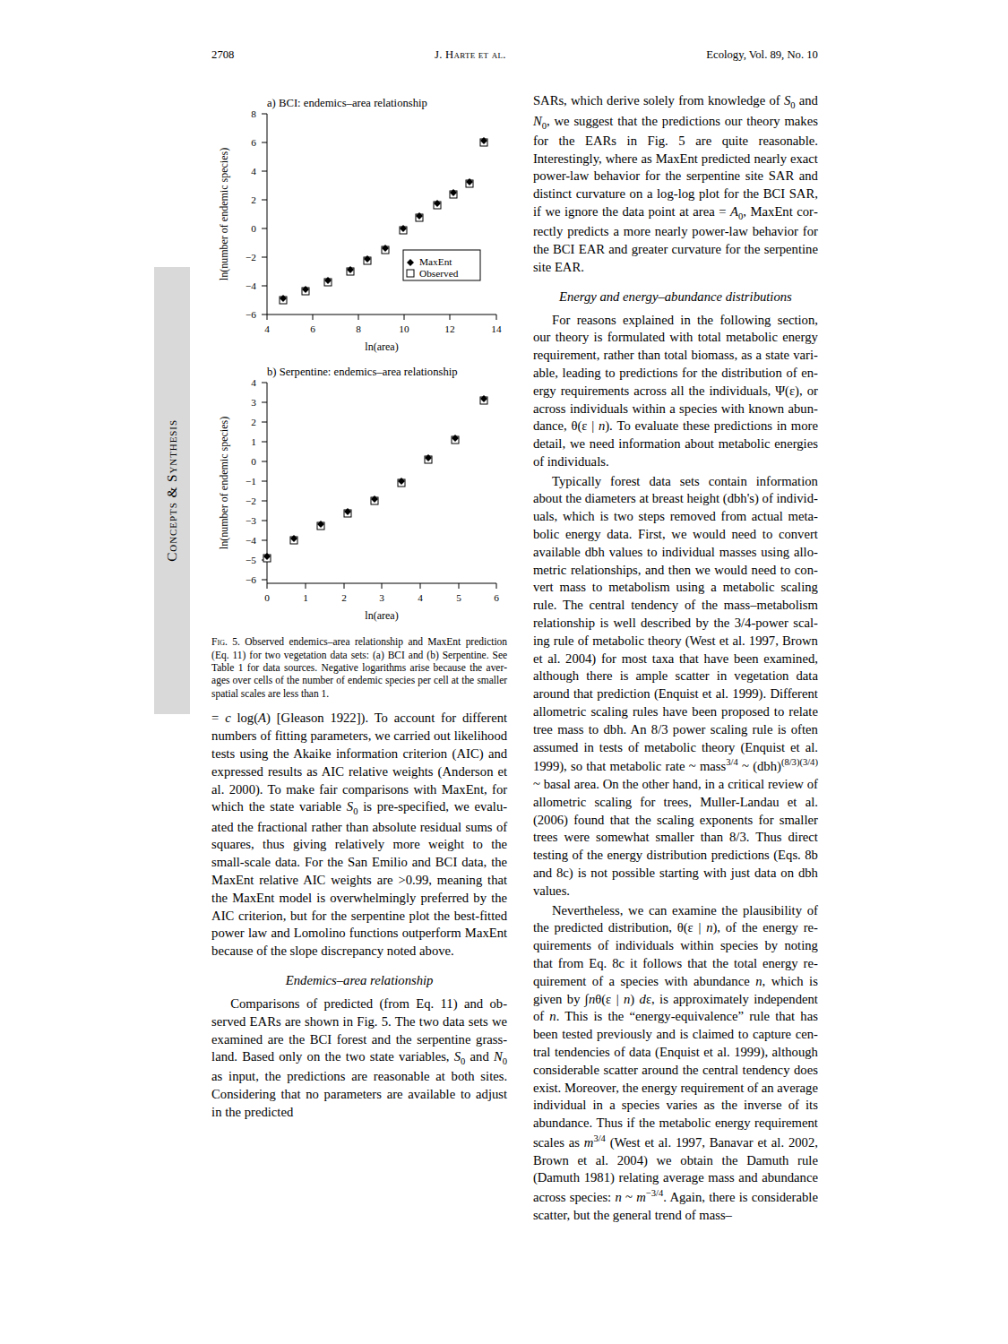2708
J. Harte et al.
Ecology, Vol. 89, No. 10
Concepts & Synthesis
a) BCI: endemics–area relationship 8 6 4 2 0 −2 −4 −6 4 6 8 10 12 14 ln(area) ln(number of endemic species) MaxEnt Observed b) Serpentine: endemics–area relationship 4 3 2 1 0 −1 −2 −3 −4 −5 −6 0 1 2 3 4 5 6 ln(area) ln(number of endemic species)
Fig. 5. Observed endemics–area relationship and MaxEnt prediction (Eq. 11) for two vegetation data sets: (a) BCI and (b) Serpentine. See Table 1 for data sources. Negative logarithms arise because the averages over cells of the number of endemic species per cell at the smaller spatial scales are less than 1.
= c log(A) [Gleason 1922]). To account for different numbers of fitting parameters, we carried out likelihood tests using the Akaike information criterion (AIC) and expressed results as AIC relative weights (Anderson et al. 2000). To make fair comparisons with MaxEnt, for which the state variable S0 is pre-specified, we evaluated the fractional rather than absolute residual sums of squares, thus giving relatively more weight to the small-scale data. For the San Emilio and BCI data, the MaxEnt relative AIC weights are >0.99, meaning that the MaxEnt model is overwhelmingly preferred by the AIC criterion, but for the serpentine plot the best-fitted power law and Lomolino functions outperform MaxEnt because of the slope discrepancy noted above.
Endemics–area relationship
Comparisons of predicted (from Eq. 11) and observed EARs are shown in Fig. 5. The two data sets we examined are the BCI forest and the serpentine grassland. Based only on the two state variables, S0 and N0 as input, the predictions are reasonable at both sites. Considering that no parameters are available to adjust in the predicted
SARs, which derive solely from knowledge of S0 and N0, we suggest that the predictions our theory makes for the EARs in Fig. 5 are quite reasonable. Interestingly, where as MaxEnt predicted nearly exact power-law behavior for the serpentine site SAR and distinct curvature on a log-log plot for the BCI SAR, if we ignore the data point at area = A0, MaxEnt correctly predicts a more nearly power-law behavior for the BCI EAR and greater curvature for the serpentine site EAR.
Energy and energy–abundance distributions
For reasons explained in the following section, our theory is formulated with total metabolic energy requirement, rather than total biomass, as a state variable, leading to predictions for the distribution of energy requirements across all the individuals, Ψ(ε), or across individuals within a species with known abundance, θ(ε | n). To evaluate these predictions in more detail, we need information about metabolic energies of individuals.
Typically forest data sets contain information about the diameters at breast height (dbh's) of individuals, which is two steps removed from actual metabolic energy data. First, we would need to convert available dbh values to individual masses using allometric relationships, and then we would need to convert mass to metabolism using a metabolic scaling rule. The central tendency of the mass–metabolism relationship is well described by the 3/4-power scaling rule of metabolic theory (West et al. 1997, Brown et al. 2004) for most taxa that have been examined, although there is ample scatter in vegetation data around that prediction (Enquist et al. 1999). Different allometric scaling rules have been proposed to relate tree mass to dbh. An 8/3 power scaling rule is often assumed in tests of metabolic theory (Enquist et al. 1999), so that metabolic rate ~ mass3/4 ~ (dbh)(8/3)(3/4) ~ basal area. On the other hand, in a critical review of allometric scaling for trees, Muller-Landau et al. (2006) found that the scaling exponents for smaller trees were somewhat smaller than 8/3. Thus direct testing of the energy distribution predictions (Eqs. 8b and 8c) is not possible starting with just data on dbh values.
Nevertheless, we can examine the plausibility of the predicted distribution, θ(ε | n), of the energy requirements of individuals within species by noting that from Eq. 8c it follows that the total energy requirement of a species with abundance n, which is given by ∫nθ(ε | n) dε, is approximately independent of n. This is the “energy-equivalence” rule that has been tested previously and is claimed to capture central tendencies of data (Enquist et al. 1999), although considerable scatter around the central tendency does exist. Moreover, the energy requirement of an average individual in a species varies as the inverse of its abundance. Thus if the metabolic energy requirement scales as m3/4 (West et al. 1997, Banavar et al. 2002, Brown et al. 2004) we obtain the Damuth rule (Damuth 1981) relating average mass and abundance across species: n ~ m−3/4. Again, there is considerable scatter, but the general trend of mass–